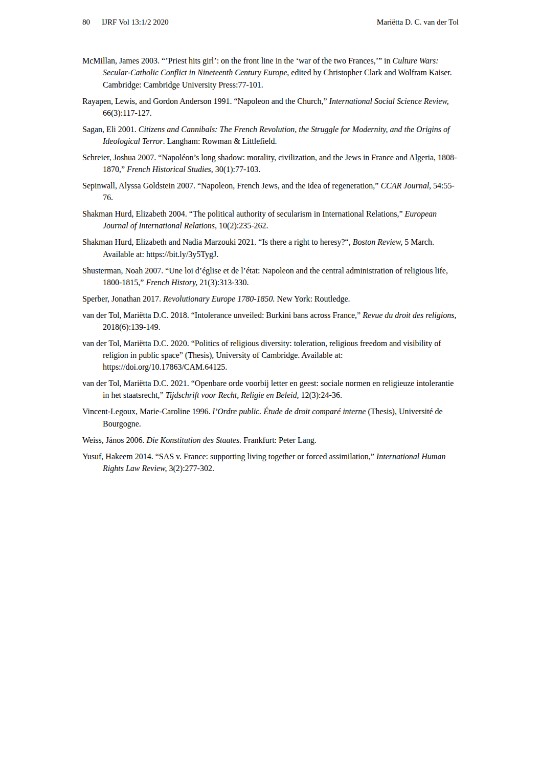80 IJRF Vol 13:1/2 2020 Mariëtta D. C. van der Tol
McMillan, James 2003. “’Priest hits girl’: on the front line in the ‘war of the two Frances,’” in Culture Wars: Secular-Catholic Conflict in Nineteenth Century Europe, edited by Christopher Clark and Wolfram Kaiser. Cambridge: Cambridge University Press:77-101.
Rayapen, Lewis, and Gordon Anderson 1991. “Napoleon and the Church,” International Social Science Review, 66(3):117-127.
Sagan, Eli 2001. Citizens and Cannibals: The French Revolution, the Struggle for Modernity, and the Origins of Ideological Terror. Langham: Rowman & Littlefield.
Schreier, Joshua 2007. “Napoléon’s long shadow: morality, civilization, and the Jews in France and Algeria, 1808-1870,” French Historical Studies, 30(1):77-103.
Sepinwall, Alyssa Goldstein 2007. “Napoleon, French Jews, and the idea of regeneration,” CCAR Journal, 54:55-76.
Shakman Hurd, Elizabeth 2004. “The political authority of secularism in International Relations,” European Journal of International Relations, 10(2):235-262.
Shakman Hurd, Elizabeth and Nadia Marzouki 2021. “Is there a right to heresy?“, Boston Review, 5 March. Available at: https://bit.ly/3y5TygJ.
Shusterman, Noah 2007. “Une loi d’église et de l’état: Napoleon and the central administration of religious life, 1800-1815,” French History, 21(3):313-330.
Sperber, Jonathan 2017. Revolutionary Europe 1780-1850. New York: Routledge.
van der Tol, Mariëtta D.C. 2018. “Intolerance unveiled: Burkini bans across France,” Revue du droit des religions, 2018(6):139-149.
van der Tol, Mariëtta D.C. 2020. “Politics of religious diversity: toleration, religious freedom and visibility of religion in public space” (Thesis), University of Cambridge. Available at: https://doi.org/10.17863/CAM.64125.
van der Tol, Mariëtta D.C. 2021. “Openbare orde voorbij letter en geest: sociale normen en religieuze intolerantie in het staatsrecht,” Tijdschrift voor Recht, Religie en Beleid, 12(3):24-36.
Vincent-Legoux, Marie-Caroline 1996. l’Ordre public. Étude de droit comparé interne (Thesis), Université de Bourgogne.
Weiss, János 2006. Die Konstitution des Staates. Frankfurt: Peter Lang.
Yusuf, Hakeem 2014. “SAS v. France: supporting living together or forced assimilation,” International Human Rights Law Review, 3(2):277-302.